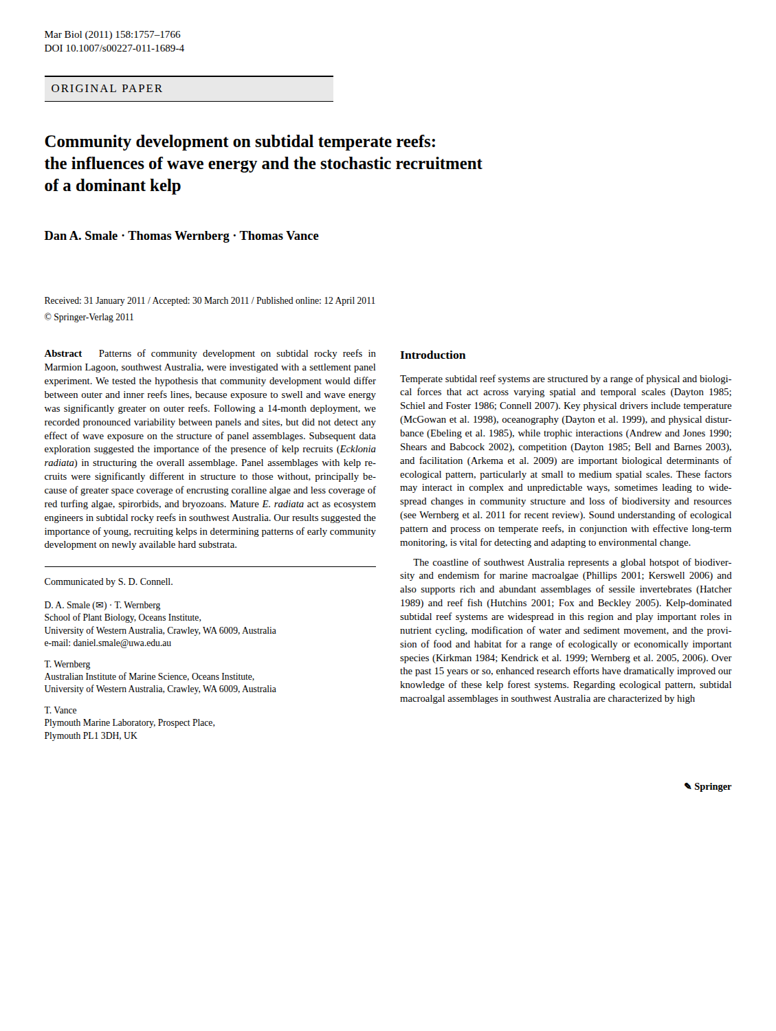Mar Biol (2011) 158:1757–1766
DOI 10.1007/s00227-011-1689-4
ORIGINAL PAPER
Community development on subtidal temperate reefs:
the influences of wave energy and the stochastic recruitment
of a dominant kelp
Dan A. Smale · Thomas Wernberg · Thomas Vance
Received: 31 January 2011 / Accepted: 30 March 2011 / Published online: 12 April 2011
© Springer-Verlag 2011
Abstract Patterns of community development on subtidal rocky reefs in Marmion Lagoon, southwest Australia, were investigated with a settlement panel experiment. We tested the hypothesis that community development would differ between outer and inner reefs lines, because exposure to swell and wave energy was significantly greater on outer reefs. Following a 14-month deployment, we recorded pronounced variability between panels and sites, but did not detect any effect of wave exposure on the structure of panel assemblages. Subsequent data exploration suggested the importance of the presence of kelp recruits (Ecklonia radiata) in structuring the overall assemblage. Panel assemblages with kelp recruits were significantly different in structure to those without, principally because of greater space coverage of encrusting coralline algae and less coverage of red turfing algae, spirorbids, and bryozoans. Mature E. radiata act as ecosystem engineers in subtidal rocky reefs in southwest Australia. Our results suggested the importance of young, recruiting kelps in determining patterns of early community development on newly available hard substrata.
Communicated by S. D. Connell.
D. A. Smale (✉) · T. Wernberg
School of Plant Biology, Oceans Institute,
University of Western Australia, Crawley, WA 6009, Australia
e-mail: daniel.smale@uwa.edu.au
T. Wernberg
Australian Institute of Marine Science, Oceans Institute,
University of Western Australia, Crawley, WA 6009, Australia
T. Vance
Plymouth Marine Laboratory, Prospect Place,
Plymouth PL1 3DH, UK
Introduction
Temperate subtidal reef systems are structured by a range of physical and biological forces that act across varying spatial and temporal scales (Dayton 1985; Schiel and Foster 1986; Connell 2007). Key physical drivers include temperature (McGowan et al. 1998), oceanography (Dayton et al. 1999), and physical disturbance (Ebeling et al. 1985), while trophic interactions (Andrew and Jones 1990; Shears and Babcock 2002), competition (Dayton 1985; Bell and Barnes 2003), and facilitation (Arkema et al. 2009) are important biological determinants of ecological pattern, particularly at small to medium spatial scales. These factors may interact in complex and unpredictable ways, sometimes leading to widespread changes in community structure and loss of biodiversity and resources (see Wernberg et al. 2011 for recent review). Sound understanding of ecological pattern and process on temperate reefs, in conjunction with effective long-term monitoring, is vital for detecting and adapting to environmental change.
The coastline of southwest Australia represents a global hotspot of biodiversity and endemism for marine macroalgae (Phillips 2001; Kerswell 2006) and also supports rich and abundant assemblages of sessile invertebrates (Hatcher 1989) and reef fish (Hutchins 2001; Fox and Beckley 2005). Kelp-dominated subtidal reef systems are widespread in this region and play important roles in nutrient cycling, modification of water and sediment movement, and the provision of food and habitat for a range of ecologically or economically important species (Kirkman 1984; Kendrick et al. 1999; Wernberg et al. 2005, 2006). Over the past 15 years or so, enhanced research efforts have dramatically improved our knowledge of these kelp forest systems. Regarding ecological pattern, subtidal macroalgal assemblages in southwest Australia are characterized by high
✎ Springer